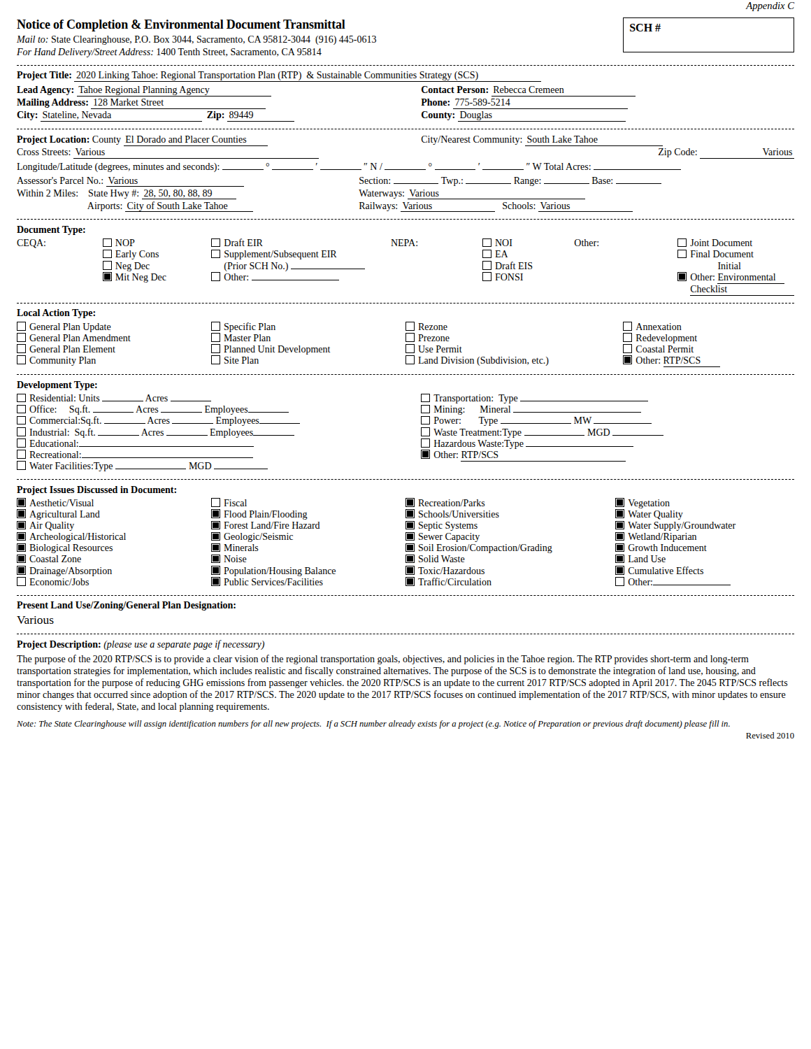Appendix C
Notice of Completion & Environmental Document Transmittal
Mail to: State Clearinghouse, P.O. Box 3044, Sacramento, CA 95812-3044 (916) 445-0613
For Hand Delivery/Street Address: 1400 Tenth Street, Sacramento, CA 95814
SCH #
Project Title: 2020 Linking Tahoe: Regional Transportation Plan (RTP) & Sustainable Communities Strategy (SCS)
| Lead Agency: Tahoe Regional Planning Agency | Contact Person: Rebecca Cremeen |
| Mailing Address: 128 Market Street | Phone: 775-589-5214 |
| City: Stateline, Nevada Zip: 89449 | County: Douglas |
| Project Location: County El Dorado and Placer Counties | City/Nearest Community: South Lake Tahoe |
| Cross Streets: Various | Zip Code: Various |
Longitude/Latitude (degrees, minutes and seconds): ° ′ ″ N / ° ′ ″ W Total Acres:
| Assessor's Parcel No.: Various | Section: Twp.: Range: Base: |
| Within 2 Miles: State Hwy #: 28, 50, 80, 88, 89 | Waterways: Various |
| Airports: City of South Lake Tahoe | Railways: Various Schools: Various |
Document Type:
| CEQA: | NOP Early Cons Neg Dec Mit Neg Dec | Draft EIR Supplement/Subsequent EIR (Prior SCH No.) Other: | NEPA: | NOI EA Draft EIS FONSI | Other: | Joint Document Final Document Other: Initial Environmental Checklist |
Local Action Type:
| General Plan Update General Plan Amendment General Plan Element Community Plan | Specific Plan Master Plan Planned Unit Development Site Plan | Rezone Prezone Use Permit Land Division (Subdivision, etc.) | Annexation Redevelopment Coastal Permit Other: RTP/SCS |
Development Type:
| Residential: Units Acres Office: Sq.ft. Acres Employees Commercial:Sq.ft. Acres Employees Industrial: Sq.ft. Acres Employees Educational: Recreational: Water Facilities:Type MGD | Transportation: Type Mining: Mineral Power: Type MW Waste Treatment:Type MGD Hazardous Waste:Type Other: RTP/SCS |
Project Issues Discussed in Document:
| Aesthetic/Visual Agricultural Land Air Quality Archeological/Historical Biological Resources Coastal Zone Drainage/Absorption Economic/Jobs | Fiscal Flood Plain/Flooding Forest Land/Fire Hazard Geologic/Seismic Minerals Noise Population/Housing Balance Public Services/Facilities | Recreation/Parks Schools/Universities Septic Systems Sewer Capacity Soil Erosion/Compaction/Grading Solid Waste Toxic/Hazardous Traffic/Circulation | Vegetation Water Quality Water Supply/Groundwater Wetland/Riparian Growth Inducement Land Use Cumulative Effects Other: |
Present Land Use/Zoning/General Plan Designation:
Various
Project Description: (please use a separate page if necessary)
The purpose of the 2020 RTP/SCS is to provide a clear vision of the regional transportation goals, objectives, and policies in the Tahoe region. The RTP provides short-term and long-term transportation strategies for implementation, which includes realistic and fiscally constrained alternatives. The purpose of the SCS is to demonstrate the integration of land use, housing, and transportation for the purpose of reducing GHG emissions from passenger vehicles. the 2020 RTP/SCS is an update to the current 2017 RTP/SCS adopted in April 2017. The 2045 RTP/SCS reflects minor changes that occurred since adoption of the 2017 RTP/SCS. The 2020 update to the 2017 RTP/SCS focuses on continued implementation of the 2017 RTP/SCS, with minor updates to ensure consistency with federal, State, and local planning requirements.
Note: The State Clearinghouse will assign identification numbers for all new projects. If a SCH number already exists for a project (e.g. Notice of Preparation or previous draft document) please fill in.
Revised 2010